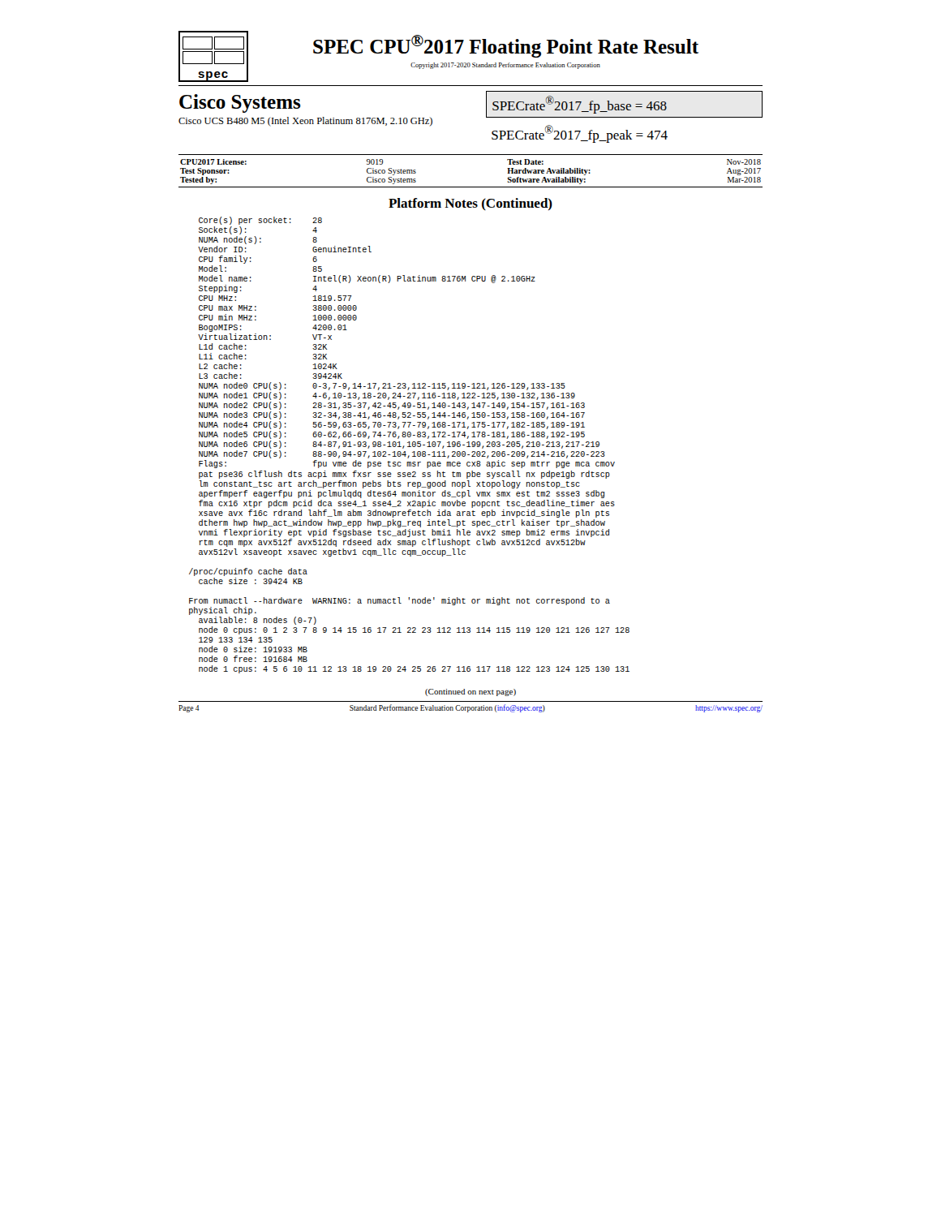spec
SPEC CPU®2017 Floating Point Rate Result
Copyright 2017-2020 Standard Performance Evaluation Corporation
Cisco Systems
Cisco UCS B480 M5 (Intel Xeon Platinum 8176M, 2.10 GHz)
SPECrate®2017_fp_base = 468
SPECrate®2017_fp_peak = 474
| CPU2017 License: | 9019 |
| Test Sponsor: | Cisco Systems |
| Tested by: | Cisco Systems |
| Test Date: | Nov-2018 |
| Hardware Availability: | Aug-2017 |
| Software Availability: | Mar-2018 |
Platform Notes (Continued)
    Core(s) per socket:    28
    Socket(s):             4
    NUMA node(s):          8
    Vendor ID:             GenuineIntel
    CPU family:            6
    Model:                 85
    Model name:            Intel(R) Xeon(R) Platinum 8176M CPU @ 2.10GHz
    Stepping:              4
    CPU MHz:               1819.577
    CPU max MHz:           3800.0000
    CPU min MHz:           1000.0000
    BogoMIPS:              4200.01
    Virtualization:        VT-x
    L1d cache:             32K
    L1i cache:             32K
    L2 cache:              1024K
    L3 cache:              39424K
    NUMA node0 CPU(s):     0-3,7-9,14-17,21-23,112-115,119-121,126-129,133-135
    NUMA node1 CPU(s):     4-6,10-13,18-20,24-27,116-118,122-125,130-132,136-139
    NUMA node2 CPU(s):     28-31,35-37,42-45,49-51,140-143,147-149,154-157,161-163
    NUMA node3 CPU(s):     32-34,38-41,46-48,52-55,144-146,150-153,158-160,164-167
    NUMA node4 CPU(s):     56-59,63-65,70-73,77-79,168-171,175-177,182-185,189-191
    NUMA node5 CPU(s):     60-62,66-69,74-76,80-83,172-174,178-181,186-188,192-195
    NUMA node6 CPU(s):     84-87,91-93,98-101,105-107,196-199,203-205,210-213,217-219
    NUMA node7 CPU(s):     88-90,94-97,102-104,108-111,200-202,206-209,214-216,220-223
    Flags:                 fpu vme de pse tsc msr pae mce cx8 apic sep mtrr pge mca cmov
    pat pse36 clflush dts acpi mmx fxsr sse sse2 ss ht tm pbe syscall nx pdpe1gb rdtscp
    lm constant_tsc art arch_perfmon pebs bts rep_good nopl xtopology nonstop_tsc
    aperfmperf eagerfpu pni pclmulqdq dtes64 monitor ds_cpl vmx smx est tm2 ssse3 sdbg
    fma cx16 xtpr pdcm pcid dca sse4_1 sse4_2 x2apic movbe popcnt tsc_deadline_timer aes
    xsave avx f16c rdrand lahf_lm abm 3dnowprefetch ida arat epb invpcid_single pln pts
    dtherm hwp hwp_act_window hwp_epp hwp_pkg_req intel_pt spec_ctrl kaiser tpr_shadow
    vnmi flexpriority ept vpid fsgsbase tsc_adjust bmi1 hle avx2 smep bmi2 erms invpcid
    rtm cqm mpx avx512f avx512dq rdseed adx smap clflushopt clwb avx512cd avx512bw
    avx512vl xsaveopt xsavec xgetbv1 cqm_llc cqm_occup_llc

  /proc/cpuinfo cache data
    cache size : 39424 KB

  From numactl --hardware  WARNING: a numactl 'node' might or might not correspond to a
  physical chip.
    available: 8 nodes (0-7)
    node 0 cpus: 0 1 2 3 7 8 9 14 15 16 17 21 22 23 112 113 114 115 119 120 121 126 127 128
    129 133 134 135
    node 0 size: 191933 MB
    node 0 free: 191684 MB
    node 1 cpus: 4 5 6 10 11 12 13 18 19 20 24 25 26 27 116 117 118 122 123 124 125 130 131
(Continued on next page)
Page 4
Standard Performance Evaluation Corporation (info@spec.org)
https://www.spec.org/